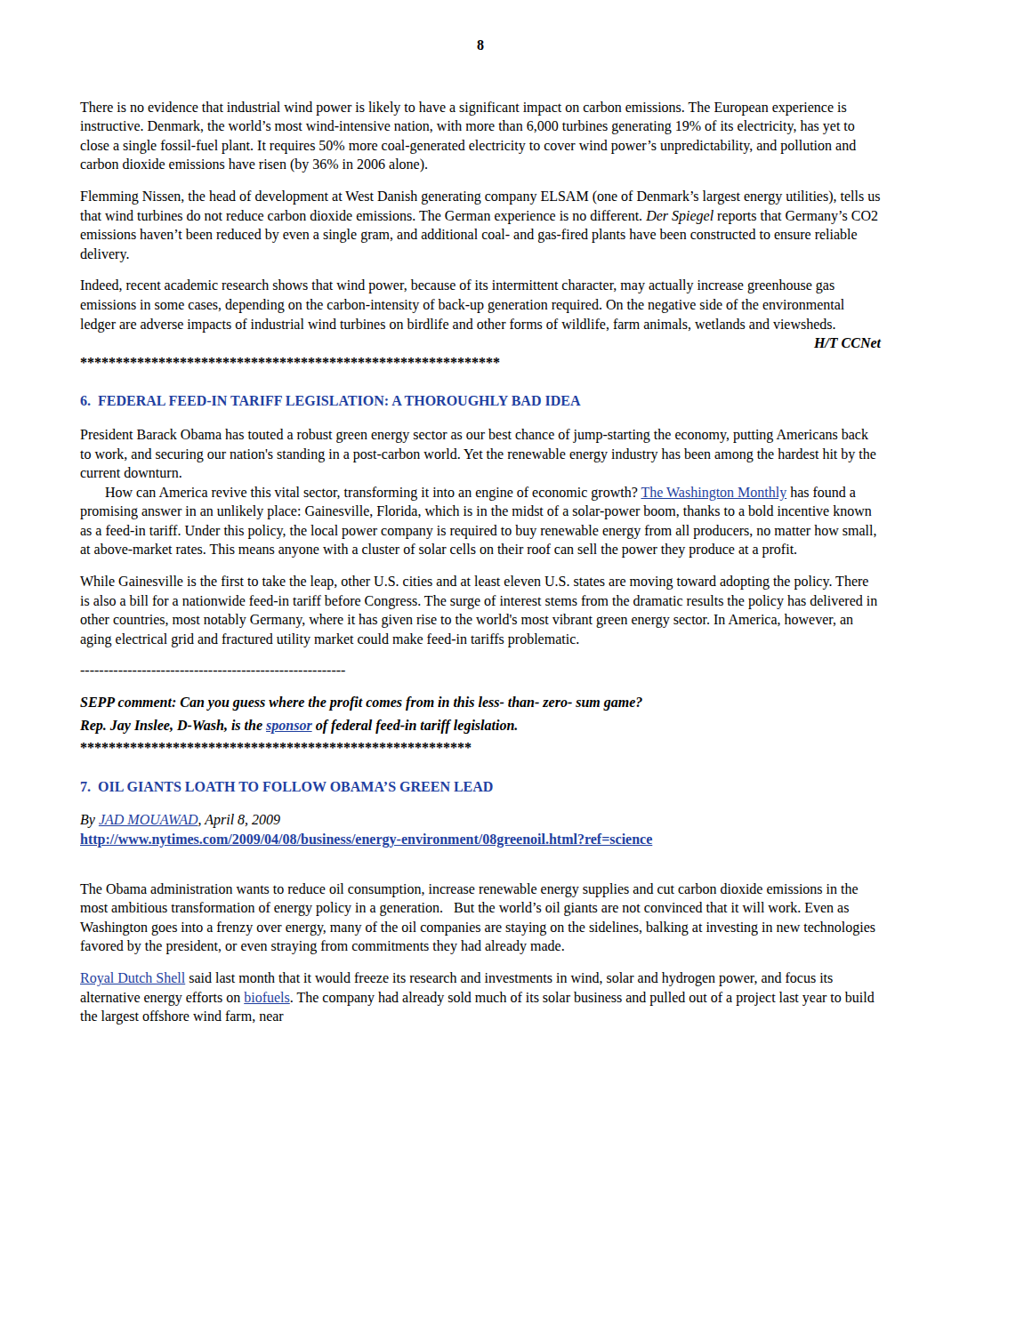8
There is no evidence that industrial wind power is likely to have a significant impact on carbon emissions. The European experience is instructive. Denmark, the world’s most wind-intensive nation, with more than 6,000 turbines generating 19% of its electricity, has yet to close a single fossil-fuel plant. It requires 50% more coal-generated electricity to cover wind power’s unpredictability, and pollution and carbon dioxide emissions have risen (by 36% in 2006 alone).
Flemming Nissen, the head of development at West Danish generating company ELSAM (one of Denmark’s largest energy utilities), tells us that wind turbines do not reduce carbon dioxide emissions. The German experience is no different. Der Spiegel reports that Germany’s CO2 emissions haven’t been reduced by even a single gram, and additional coal- and gas-fired plants have been constructed to ensure reliable delivery.
Indeed, recent academic research shows that wind power, because of its intermittent character, may actually increase greenhouse gas emissions in some cases, depending on the carbon-intensity of back-up generation required. On the negative side of the environmental ledger are adverse impacts of industrial wind turbines on birdlife and other forms of wildlife, farm animals, wetlands and viewsheds. H/T CCNet
***********************************************************
6. FEDERAL FEED-IN TARIFF LEGISLATION: A THOROUGHLY BAD IDEA
President Barack Obama has touted a robust green energy sector as our best chance of jump-starting the economy, putting Americans back to work, and securing our nation's standing in a post-carbon world. Yet the renewable energy industry has been among the hardest hit by the current downturn.
How can America revive this vital sector, transforming it into an engine of economic growth? The Washington Monthly has found a promising answer in an unlikely place: Gainesville, Florida, which is in the midst of a solar-power boom, thanks to a bold incentive known as a feed-in tariff. Under this policy, the local power company is required to buy renewable energy from all producers, no matter how small, at above-market rates. This means anyone with a cluster of solar cells on their roof can sell the power they produce at a profit.
While Gainesville is the first to take the leap, other U.S. cities and at least eleven U.S. states are moving toward adopting the policy. There is also a bill for a nationwide feed-in tariff before Congress. The surge of interest stems from the dramatic results the policy has delivered in other countries, most notably Germany, where it has given rise to the world's most vibrant green energy sector. In America, however, an aging electrical grid and fractured utility market could make feed-in tariffs problematic.
--------------------------------------------------------
SEPP comment: Can you guess where the profit comes from in this less- than- zero- sum game?
Rep. Jay Inslee, D-Wash, is the sponsor of federal feed-in tariff legislation.
*******************************************************
7. OIL GIANTS LOATH TO FOLLOW OBAMA’S GREEN LEAD
By JAD MOUAWAD, April 8, 2009
http://www.nytimes.com/2009/04/08/business/energy-environment/08greenoil.html?ref=science
The Obama administration wants to reduce oil consumption, increase renewable energy supplies and cut carbon dioxide emissions in the most ambitious transformation of energy policy in a generation. But the world’s oil giants are not convinced that it will work. Even as Washington goes into a frenzy over energy, many of the oil companies are staying on the sidelines, balking at investing in new technologies favored by the president, or even straying from commitments they had already made.
Royal Dutch Shell said last month that it would freeze its research and investments in wind, solar and hydrogen power, and focus its alternative energy efforts on biofuels. The company had already sold much of its solar business and pulled out of a project last year to build the largest offshore wind farm, near